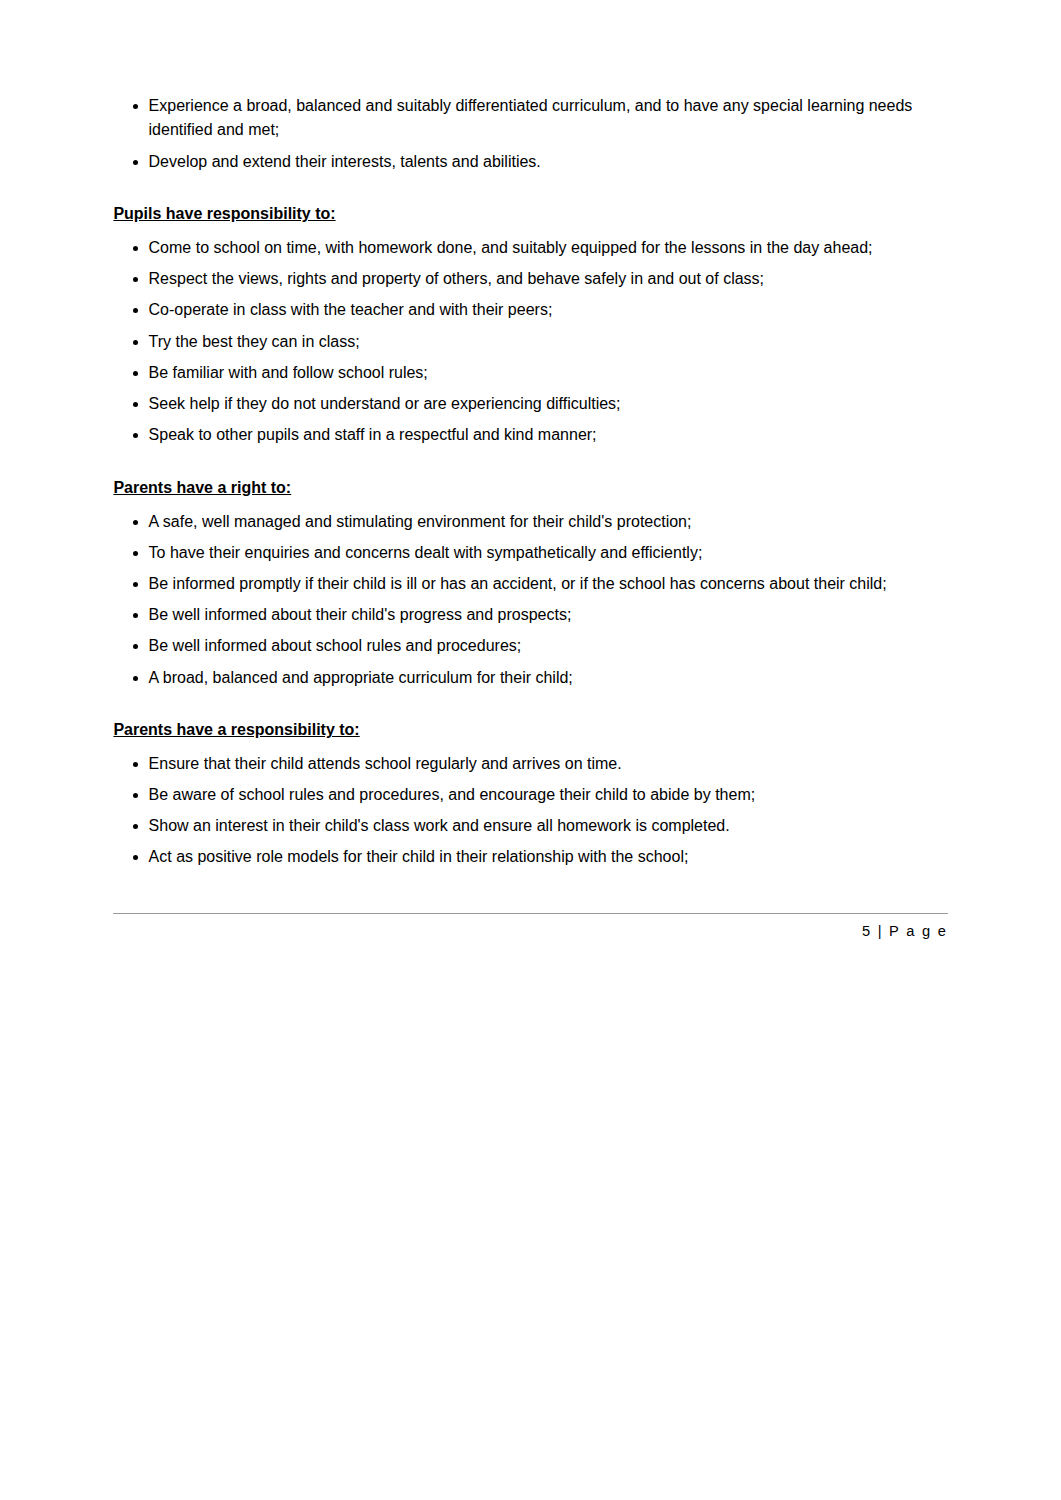Experience a broad, balanced and suitably differentiated curriculum, and to have any special learning needs identified and met;
Develop and extend their interests, talents and abilities.
Pupils have responsibility to:
Come to school on time, with homework done, and suitably equipped for the lessons in the day ahead;
Respect the views, rights and property of others, and behave safely in and out of class;
Co-operate in class with the teacher and with their peers;
Try the best they can in class;
Be familiar with and follow school rules;
Seek help if they do not understand or are experiencing difficulties;
Speak to other pupils and staff in a respectful and kind manner;
Parents have a right to:
A safe, well managed and stimulating environment for their child's protection;
To have their enquiries and concerns dealt with sympathetically and efficiently;
Be informed promptly if their child is ill or has an accident, or if the school has concerns about their child;
Be well informed about their child's progress and prospects;
Be well informed about school rules and procedures;
A broad, balanced and appropriate curriculum for their child;
Parents have a responsibility to:
Ensure that their child attends school regularly and arrives on time.
Be aware of school rules and procedures, and encourage their child to abide by them;
Show an interest in their child's class work and ensure all homework is completed.
Act as positive role models for their child in their relationship with the school;
5 | P a g e